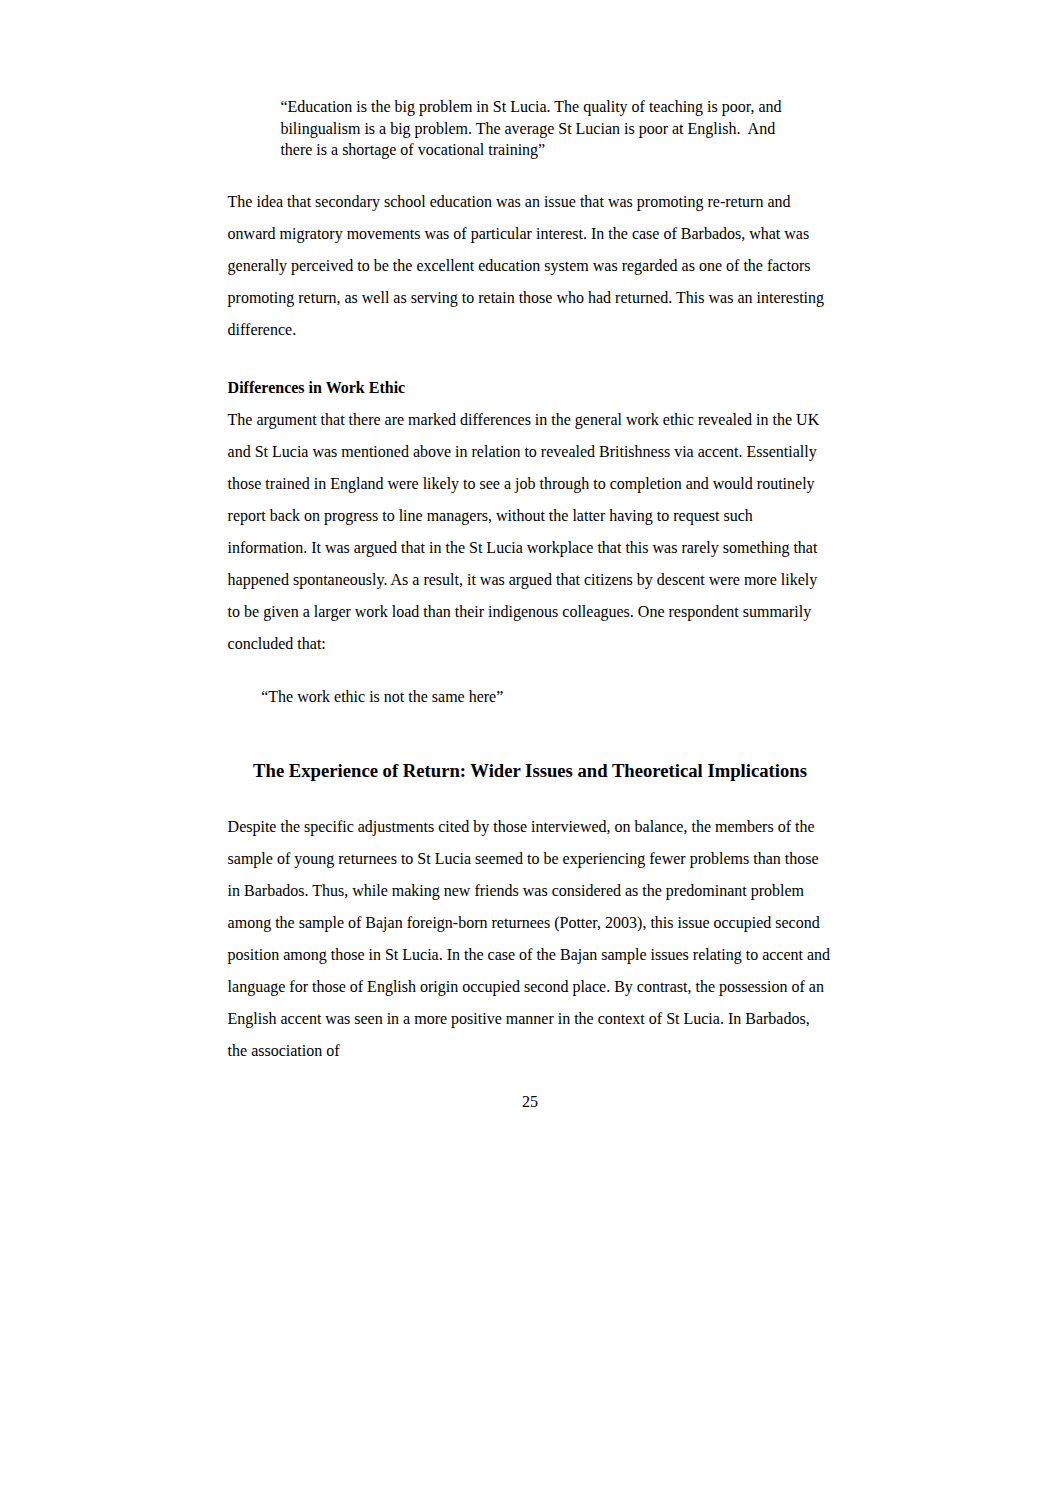“Education is the big problem in St Lucia. The quality of teaching is poor, and bilingualism is a big problem. The average St Lucian is poor at English. And there is a shortage of vocational training”
The idea that secondary school education was an issue that was promoting re-return and onward migratory movements was of particular interest. In the case of Barbados, what was generally perceived to be the excellent education system was regarded as one of the factors promoting return, as well as serving to retain those who had returned. This was an interesting difference.
Differences in Work Ethic
The argument that there are marked differences in the general work ethic revealed in the UK and St Lucia was mentioned above in relation to revealed Britishness via accent. Essentially those trained in England were likely to see a job through to completion and would routinely report back on progress to line managers, without the latter having to request such information. It was argued that in the St Lucia workplace that this was rarely something that happened spontaneously. As a result, it was argued that citizens by descent were more likely to be given a larger work load than their indigenous colleagues. One respondent summarily concluded that:
“The work ethic is not the same here”
The Experience of Return: Wider Issues and Theoretical Implications
Despite the specific adjustments cited by those interviewed, on balance, the members of the sample of young returnees to St Lucia seemed to be experiencing fewer problems than those in Barbados. Thus, while making new friends was considered as the predominant problem among the sample of Bajan foreign-born returnees (Potter, 2003), this issue occupied second position among those in St Lucia. In the case of the Bajan sample issues relating to accent and language for those of English origin occupied second place. By contrast, the possession of an English accent was seen in a more positive manner in the context of St Lucia. In Barbados, the association of
25